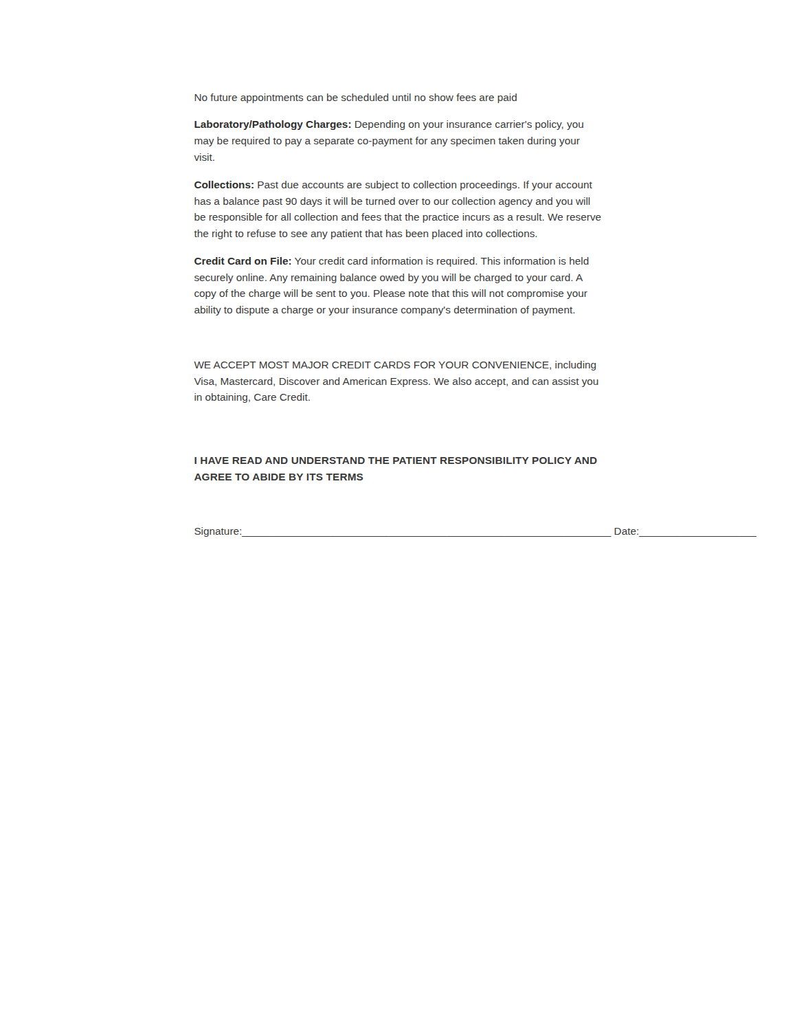No future appointments can be scheduled until no show fees are paid
Laboratory/Pathology Charges: Depending on your insurance carrier's policy, you may be required to pay a separate co-payment for any specimen taken during your visit.
Collections: Past due accounts are subject to collection proceedings. If your account has a balance past 90 days it will be turned over to our collection agency and you will be responsible for all collection and fees that the practice incurs as a result. We reserve the right to refuse to see any patient that has been placed into collections.
Credit Card on File: Your credit card information is required. This information is held securely online. Any remaining balance owed by you will be charged to your card. A copy of the charge will be sent to you. Please note that this will not compromise your ability to dispute a charge or your insurance company's determination of payment.
WE ACCEPT MOST MAJOR CREDIT CARDS FOR YOUR CONVENIENCE, including Visa, Mastercard, Discover and American Express. We also accept, and can assist you in obtaining, Care Credit.
I HAVE READ AND UNDERSTAND THE PATIENT RESPONSIBILITY POLICY AND AGREE TO ABIDE BY ITS TERMS
Signature:_______________________________________________________________ Date:____________________